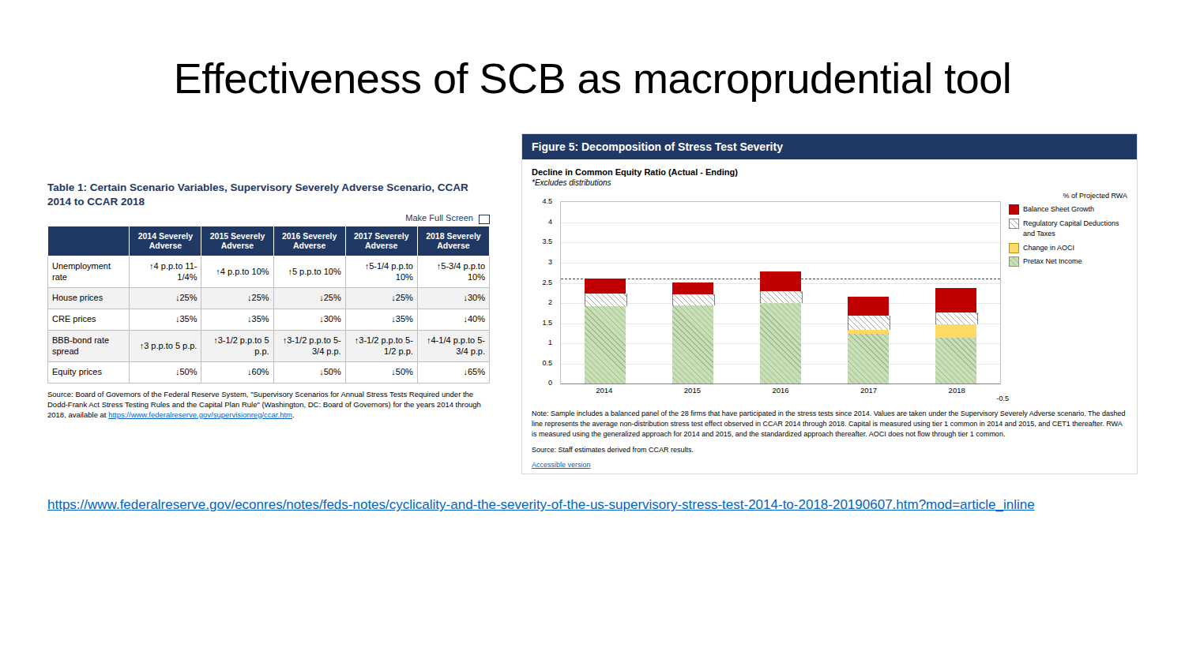Effectiveness of SCB as macroprudential tool
Table 1: Certain Scenario Variables, Supervisory Severely Adverse Scenario, CCAR 2014 to CCAR 2018
Make Full Screen
| | 2014 Severely Adverse | 2015 Severely Adverse | 2016 Severely Adverse | 2017 Severely Adverse | 2018 Severely Adverse |
| --- | --- | --- | --- | --- | --- |
| Unemployment rate | ↑4 p.p.to 11-1/4% | ↑4 p.p.to 10% | ↑5 p.p.to 10% | ↑5-1/4 p.p.to 10% | ↑5-3/4 p.p.to 10% |
| House prices | ↓25% | ↓25% | ↓25% | ↓25% | ↓30% |
| CRE prices | ↓35% | ↓35% | ↓30% | ↓35% | ↓40% |
| BBB-bond rate spread | ↑3 p.p.to 5 p.p. | ↑3-1/2 p.p.to 5 p.p. | ↑3-1/2 p.p.to 5-3/4 p.p. | ↑3-1/2 p.p.to 5-1/2 p.p. | ↑4-1/4 p.p.to 5-3/4 p.p. |
| Equity prices | ↓50% | ↓60% | ↓50% | ↓50% | ↓65% |
Source: Board of Governors of the Federal Reserve System, "Supervisory Scenarios for Annual Stress Tests Required under the Dodd-Frank Act Stress Testing Rules and the Capital Plan Rule" (Washington, DC: Board of Governors) for the years 2014 through 2018, available at https://www.federalreserve.gov/supervisionreg/ccar.htm.
Figure 5: Decomposition of Stress Test Severity
Decline in Common Equity Ratio (Actual - Ending)
*Excludes distributions
% of Projected RWA
4.5 4 3.5 3 2.5 2 1.5 1 0.5 0
Balance Sheet Growth
Regulatory Capital Deductions and Taxes
Change in AOCI
Pretax Net Income
20142015201620172018
-0.5
Note: Sample includes a balanced panel of the 28 firms that have participated in the stress tests since 2014. Values are taken under the Supervisory Severely Adverse scenario. The dashed line represents the average non-distribution stress test effect observed in CCAR 2014 through 2018. Capital is measured using tier 1 common in 2014 and 2015, and CET1 thereafter. RWA is measured using the generalized approach for 2014 and 2015, and the standardized approach thereafter. AOCI does not flow through tier 1 common.
Source: Staff estimates derived from CCAR results.
Accessible version
https://www.federalreserve.gov/econres/notes/feds-notes/cyclicality-and-the-severity-of-the-us-supervisory-stress-test-2014-to-2018-20190607.htm?mod=article_inline